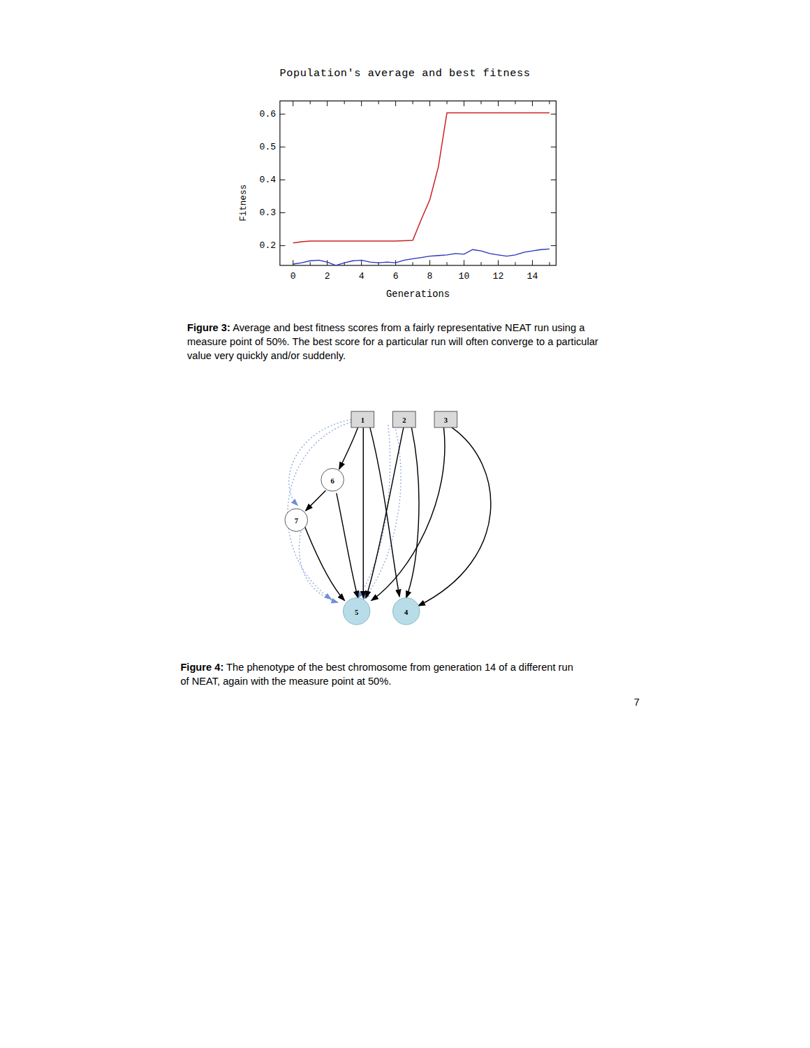Population's average and best fitness
Fitness 0.6 0.5 0.4 0.3 0.2 0 2 4 6 8 10 12 14 Generations
Figure 3: Average and best fitness scores from a fairly representative NEAT run using a measure point of 50%. The best score for a particular run will often converge to a particular value very quickly and/or suddenly.
1 2 3 6 7 5 4
Figure 4: The phenotype of the best chromosome from generation 14 of a different run of NEAT, again with the measure point at 50%.
7